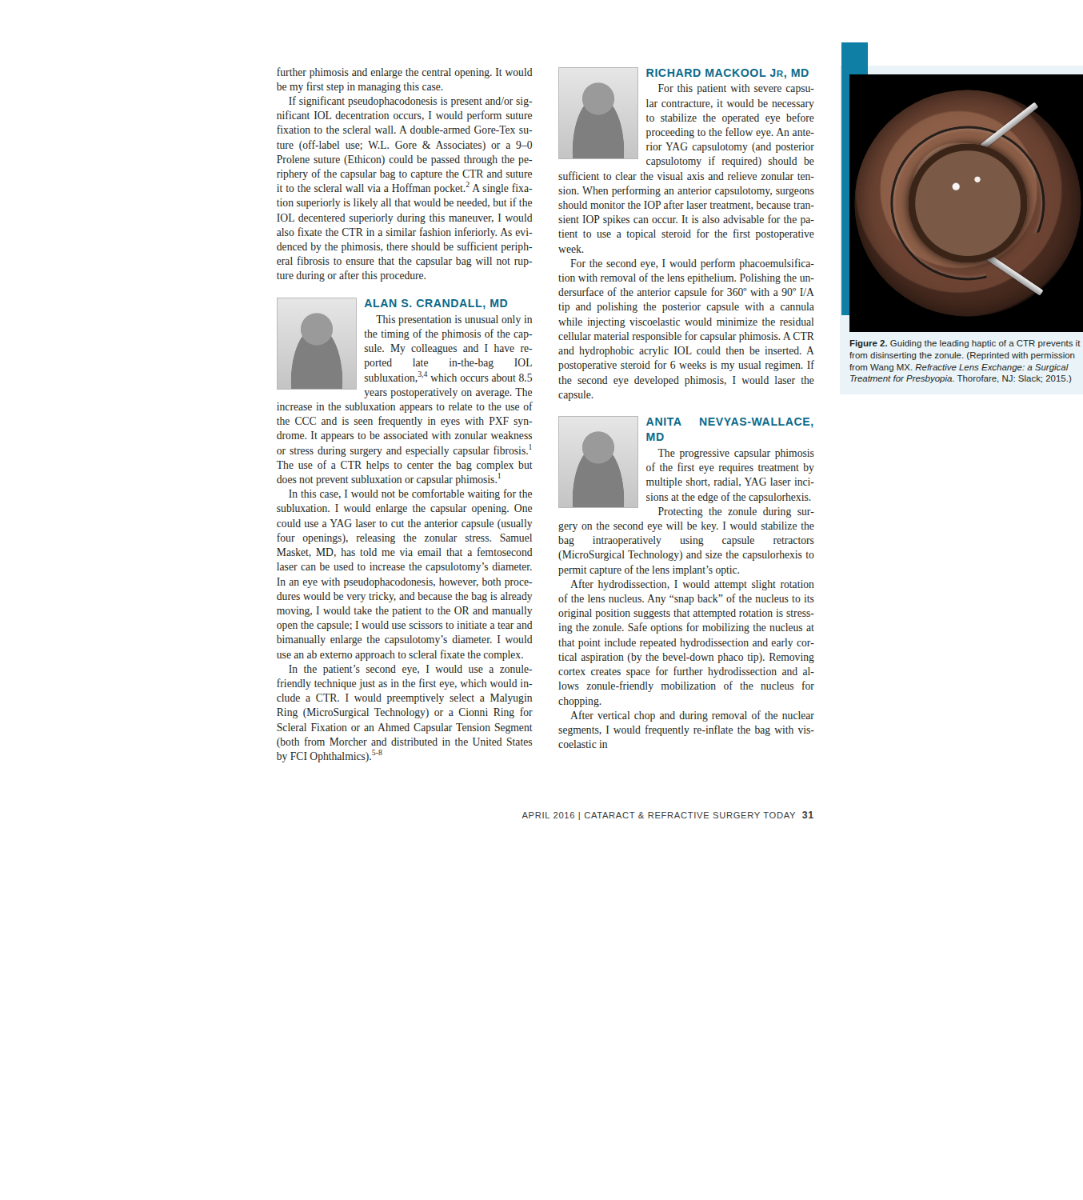Cataract Surgery
further phimosis and enlarge the central opening. It would be my first step in managing this case.
If significant pseudophacodonesis is present and/or significant IOL decentration occurs, I would perform suture fixation to the scleral wall. A double-armed Gore-Tex suture (off-label use; W.L. Gore & Associates) or a 9–0 Prolene suture (Ethicon) could be passed through the periphery of the capsular bag to capture the CTR and suture it to the scleral wall via a Hoffman pocket.2 A single fixation superiorly is likely all that would be needed, but if the IOL decentered superiorly during this maneuver, I would also fixate the CTR in a similar fashion inferiorly. As evidenced by the phimosis, there should be sufficient peripheral fibrosis to ensure that the capsular bag will not rupture during or after this procedure.
Alan S. Crandall, MD
This presentation is unusual only in the timing of the phimosis of the capsule. My colleagues and I have reported late in-the-bag IOL subluxation,3,4 which occurs about 8.5 years postoperatively on average. The increase in the subluxation appears to relate to the use of the CCC and is seen frequently in eyes with PXF syndrome. It appears to be associated with zonular weakness or stress during surgery and especially capsular fibrosis.1 The use of a CTR helps to center the bag complex but does not prevent subluxation or capsular phimosis.1
In this case, I would not be comfortable waiting for the subluxation. I would enlarge the capsular opening. One could use a YAG laser to cut the anterior capsule (usually four openings), releasing the zonular stress. Samuel Masket, MD, has told me via email that a femtosecond laser can be used to increase the capsulotomy’s diameter. In an eye with pseudophacodonesis, however, both procedures would be very tricky, and because the bag is already moving, I would take the patient to the OR and manually open the capsule; I would use scissors to initiate a tear and bimanually enlarge the capsulotomy’s diameter. I would use an ab externo approach to scleral fixate the complex.
In the patient’s second eye, I would use a zonule-friendly technique just as in the first eye, which would include a CTR. I would preemptively select a Malyugin Ring (MicroSurgical Technology) or a Cionni Ring for Scleral Fixation or an Ahmed Capsular Tension Segment (both from Morcher and distributed in the United States by FCI Ophthalmics).5-8
Richard Mackool JR, MD
For this patient with severe capsular contracture, it would be necessary to stabilize the operated eye before proceeding to the fellow eye. An anterior YAG capsulotomy (and posterior capsulotomy if required) should be sufficient to clear the visual axis and relieve zonular tension. When performing an anterior capsulotomy, surgeons should monitor the IOP after laser treatment, because transient IOP spikes can occur. It is also advisable for the patient to use a topical steroid for the first postoperative week.
For the second eye, I would perform phacoemulsification with removal of the lens epithelium. Polishing the undersurface of the anterior capsule for 360º with a 90º I/A tip and polishing the posterior capsule with a cannula while injecting viscoelastic would minimize the residual cellular material responsible for capsular phimosis. A CTR and hydrophobic acrylic IOL could then be inserted. A postoperative steroid for 6 weeks is my usual regimen. If the second eye developed phimosis, I would laser the capsule.
Anita Nevyas-Wallace, MD
The progressive capsular phimosis of the first eye requires treatment by multiple short, radial, YAG laser incisions at the edge of the capsulorhexis.
Protecting the zonule during surgery on the second eye will be key. I would stabilize the bag intraoperatively using capsule retractors (MicroSurgical Technology) and size the capsulorhexis to permit capture of the lens implant’s optic.
After hydrodissection, I would attempt slight rotation of the lens nucleus. Any “snap back” of the nucleus to its original position suggests that attempted rotation is stressing the zonule. Safe options for mobilizing the nucleus at that point include repeated hydrodissection and early cortical aspiration (by the bevel-down phaco tip). Removing cortex creates space for further hydrodissection and allows zonule-friendly mobilization of the nucleus for chopping.
After vertical chop and during removal of the nuclear segments, I would frequently re-inflate the bag with viscoelastic in
Figure 2. Guiding the leading haptic of a CTR prevents it from disinserting the zonule. (Reprinted with permission from Wang MX. Refractive Lens Exchange: a Surgical Treatment for Presbyopia. Thorofare, NJ: Slack; 2015.)
April 2016 | Cataract & Refractive Surgery Today 31